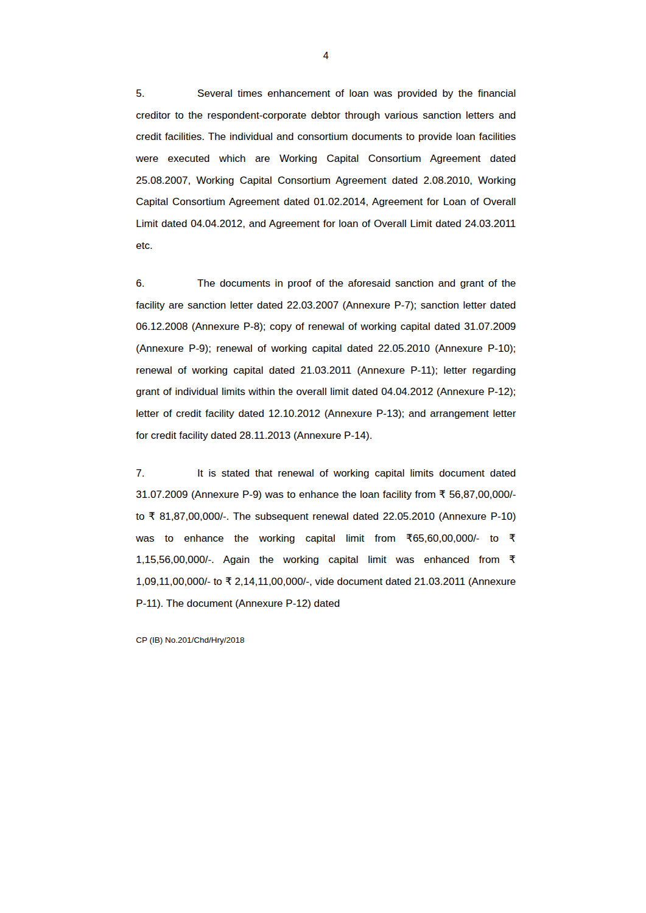4
5. Several times enhancement of loan was provided by the financial creditor to the respondent-corporate debtor through various sanction letters and credit facilities. The individual and consortium documents to provide loan facilities were executed which are Working Capital Consortium Agreement dated 25.08.2007, Working Capital Consortium Agreement dated 2.08.2010, Working Capital Consortium Agreement dated 01.02.2014, Agreement for Loan of Overall Limit dated 04.04.2012, and Agreement for loan of Overall Limit dated 24.03.2011 etc.
6. The documents in proof of the aforesaid sanction and grant of the facility are sanction letter dated 22.03.2007 (Annexure P-7); sanction letter dated 06.12.2008 (Annexure P-8); copy of renewal of working capital dated 31.07.2009 (Annexure P-9); renewal of working capital dated 22.05.2010 (Annexure P-10); renewal of working capital dated 21.03.2011 (Annexure P-11); letter regarding grant of individual limits within the overall limit dated 04.04.2012 (Annexure P-12); letter of credit facility dated 12.10.2012 (Annexure P-13); and arrangement letter for credit facility dated 28.11.2013 (Annexure P-14).
7. It is stated that renewal of working capital limits document dated 31.07.2009 (Annexure P-9) was to enhance the loan facility from ₹ 56,87,00,000/- to ₹ 81,87,00,000/-. The subsequent renewal dated 22.05.2010 (Annexure P-10) was to enhance the working capital limit from ₹65,60,00,000/- to ₹ 1,15,56,00,000/-. Again the working capital limit was enhanced from ₹ 1,09,11,00,000/- to ₹ 2,14,11,00,000/-, vide document dated 21.03.2011 (Annexure P-11). The document (Annexure P-12) dated
CP (IB) No.201/Chd/Hry/2018